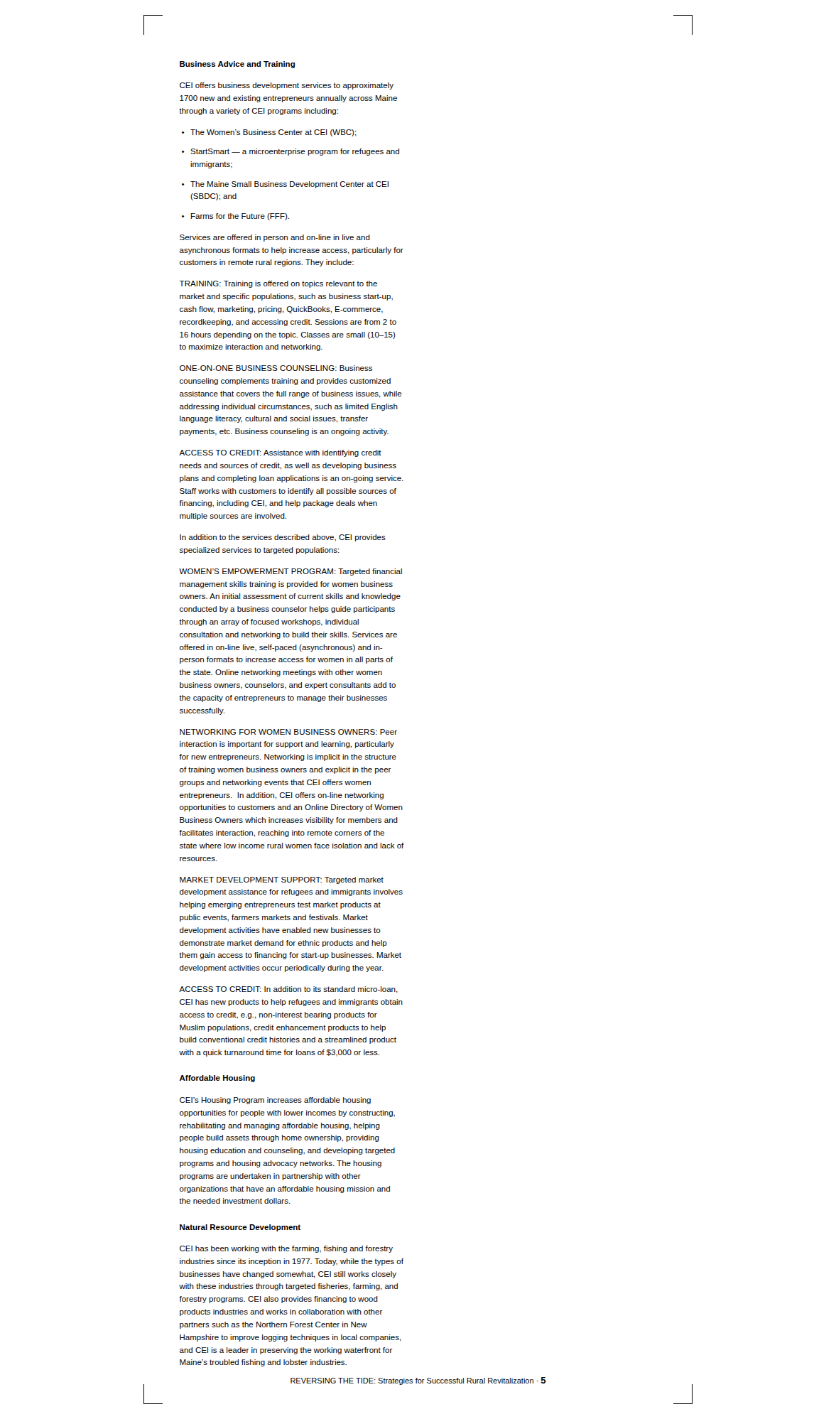Business Advice and Training
CEI offers business development services to approximately 1700 new and existing entrepreneurs annually across Maine through a variety of CEI programs including:
The Women’s Business Center at CEI (WBC);
StartSmart — a microenterprise program for refugees and immigrants;
The Maine Small Business Development Center at CEI (SBDC); and
Farms for the Future (FFF).
Services are offered in person and on-line in live and asynchronous formats to help increase access, particularly for customers in remote rural regions. They include:
TRAINING: Training is offered on topics relevant to the market and specific populations, such as business start-up, cash flow, marketing, pricing, QuickBooks, E-commerce, recordkeeping, and accessing credit. Sessions are from 2 to 16 hours depending on the topic. Classes are small (10–15) to maximize interaction and networking.
ONE-ON-ONE BUSINESS COUNSELING: Business counseling complements training and provides customized assistance that covers the full range of business issues, while addressing individual circumstances, such as limited English language literacy, cultural and social issues, transfer payments, etc. Business counseling is an ongoing activity.
ACCESS TO CREDIT: Assistance with identifying credit needs and sources of credit, as well as developing business plans and completing loan applications is an on-going service. Staff works with customers to identify all possible sources of financing, including CEI, and help package deals when multiple sources are involved.
In addition to the services described above, CEI provides specialized services to targeted populations:
WOMEN’S EMPOWERMENT PROGRAM: Targeted financial management skills training is provided for women business owners. An initial assessment of current skills and knowledge conducted by a business counselor helps guide participants through an array of focused workshops, individual consultation and networking to build their skills. Services are offered in on-line live, self-paced (asynchronous) and in-person formats to increase access for women in all parts of the state. Online networking meetings with other women business owners, counselors, and expert consultants add to the capacity of entrepreneurs to manage their businesses successfully.
NETWORKING FOR WOMEN BUSINESS OWNERS: Peer interaction is important for support and learning, particularly for new entrepreneurs. Networking is implicit in the structure of training women business owners and explicit in the peer groups and networking events that CEI offers women entrepreneurs. In addition, CEI offers on-line networking opportunities to customers and an Online Directory of Women Business Owners which increases visibility for members and facilitates interaction, reaching into remote corners of the state where low income rural women face isolation and lack of resources.
MARKET DEVELOPMENT SUPPORT: Targeted market development assistance for refugees and immigrants involves helping emerging entrepreneurs test market products at public events, farmers markets and festivals. Market development activities have enabled new businesses to demonstrate market demand for ethnic products and help them gain access to financing for start-up businesses. Market development activities occur periodically during the year.
ACCESS TO CREDIT: In addition to its standard micro-loan, CEI has new products to help refugees and immigrants obtain access to credit, e.g., non-interest bearing products for Muslim populations, credit enhancement products to help build conventional credit histories and a streamlined product with a quick turnaround time for loans of $3,000 or less.
Affordable Housing
CEI’s Housing Program increases affordable housing opportunities for people with lower incomes by constructing, rehabilitating and managing affordable housing, helping people build assets through home ownership, providing housing education and counseling, and developing targeted programs and housing advocacy networks. The housing programs are undertaken in partnership with other organizations that have an affordable housing mission and the needed investment dollars.
Natural Resource Development
CEI has been working with the farming, fishing and forestry industries since its inception in 1977. Today, while the types of businesses have changed somewhat, CEI still works closely with these industries through targeted fisheries, farming, and forestry programs. CEI also provides financing to wood products industries and works in collaboration with other partners such as the Northern Forest Center in New Hampshire to improve logging techniques in local companies, and CEI is a leader in preserving the working waterfront for Maine’s troubled fishing and lobster industries.
REVERSING THE TIDE: Strategies for Successful Rural Revitalization · 5